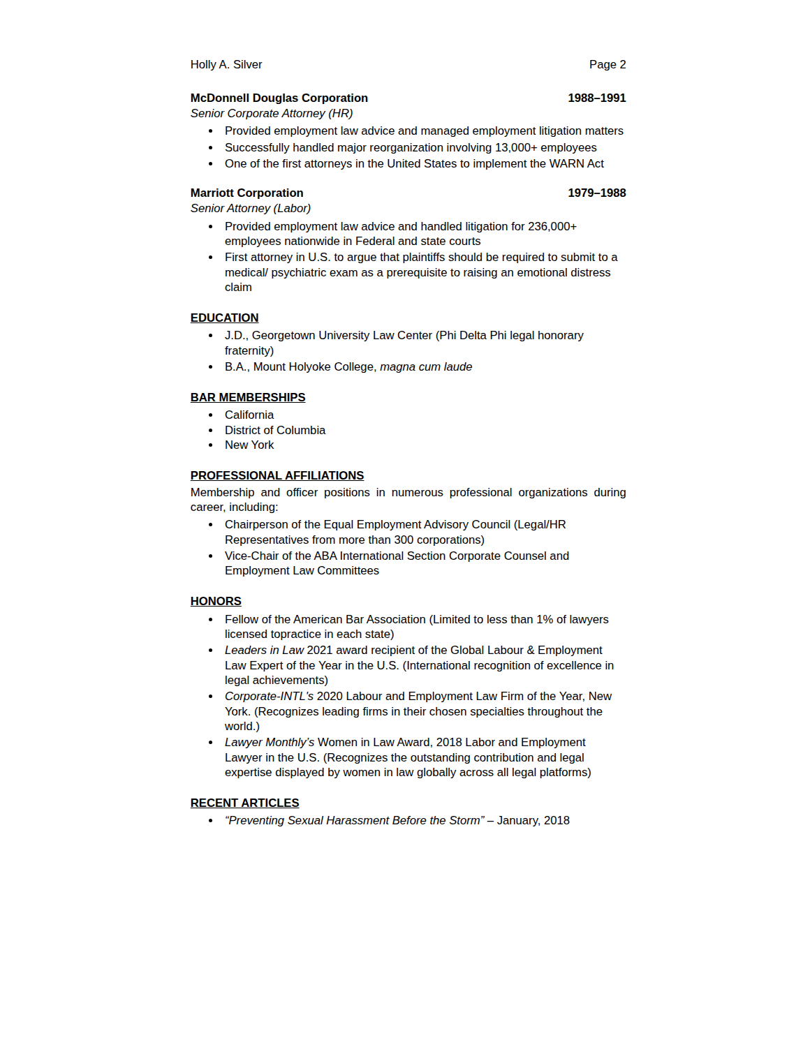Holly A. Silver Page 2
McDonnell Douglas Corporation 1988–1991
Senior Corporate Attorney (HR)
Provided employment law advice and managed employment litigation matters
Successfully handled major reorganization involving 13,000+ employees
One of the first attorneys in the United States to implement the WARN Act
Marriott Corporation 1979–1988
Senior Attorney (Labor)
Provided employment law advice and handled litigation for 236,000+ employees nationwide in Federal and state courts
First attorney in U.S. to argue that plaintiffs should be required to submit to a medical/ psychiatric exam as a prerequisite to raising an emotional distress claim
EDUCATION
J.D., Georgetown University Law Center (Phi Delta Phi legal honorary fraternity)
B.A., Mount Holyoke College, magna cum laude
BAR MEMBERSHIPS
California
District of Columbia
New York
PROFESSIONAL AFFILIATIONS
Membership and officer positions in numerous professional organizations during career, including:
Chairperson of the Equal Employment Advisory Council (Legal/HR Representatives from more than 300 corporations)
Vice-Chair of the ABA International Section Corporate Counsel and Employment Law Committees
HONORS
Fellow of the American Bar Association (Limited to less than 1% of lawyers licensed topractice in each state)
Leaders in Law 2021 award recipient of the Global Labour & Employment Law Expert of the Year in the U.S. (International recognition of excellence in legal achievements)
Corporate-INTL's 2020 Labour and Employment Law Firm of the Year, New York. (Recognizes leading firms in their chosen specialties throughout the world.)
Lawyer Monthly’s Women in Law Award, 2018 Labor and Employment Lawyer in the U.S. (Recognizes the outstanding contribution and legal expertise displayed by women in law globally across all legal platforms)
RECENT ARTICLES
“Preventing Sexual Harassment Before the Storm” – January, 2018